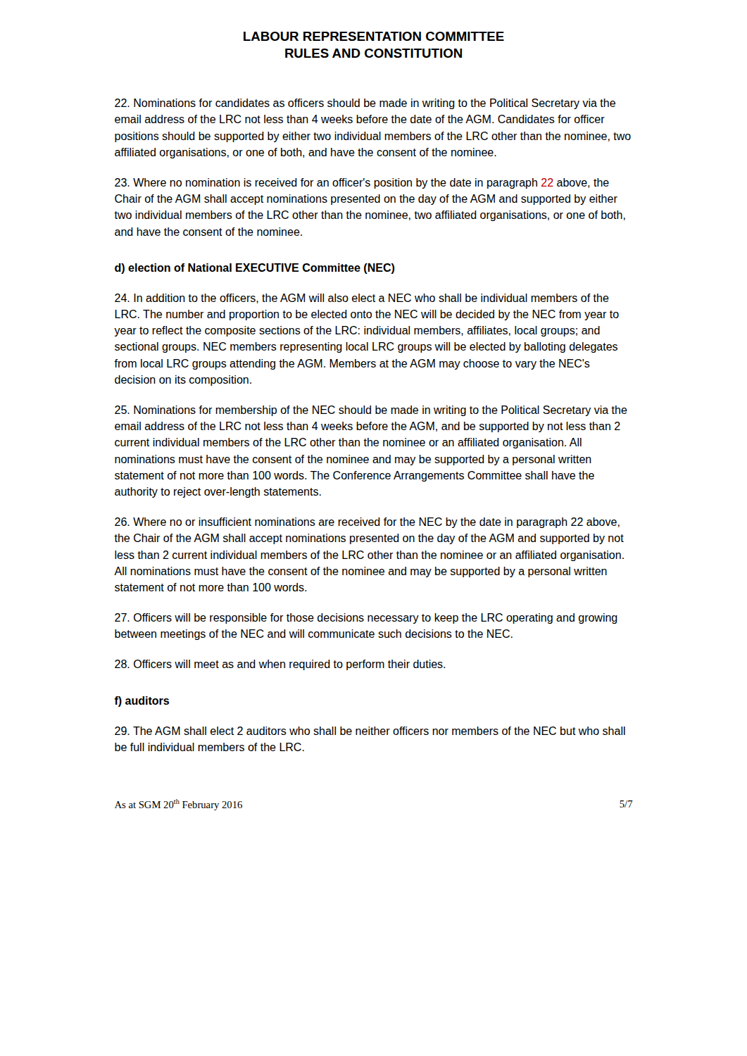Labour Representation Committee
Rules and Constitution
22. Nominations for candidates as officers should be made in writing to the Political Secretary via the email address of the LRC not less than 4 weeks before the date of the AGM. Candidates for officer positions should be supported by either two individual members of the LRC other than the nominee, two affiliated organisations, or one of both, and have the consent of the nominee.
23. Where no nomination is received for an officer's position by the date in paragraph 22 above, the Chair of the AGM shall accept nominations presented on the day of the AGM and supported by either two individual members of the LRC other than the nominee, two affiliated organisations, or one of both, and have the consent of the nominee.
d) election of National EXECUTIVE Committee (NEC)
24. In addition to the officers, the AGM will also elect a NEC who shall be individual members of the LRC. The number and proportion to be elected onto the NEC will be decided by the NEC from year to year to reflect the composite sections of the LRC: individual members, affiliates, local groups; and sectional groups. NEC members representing local LRC groups will be elected by balloting delegates from local LRC groups attending the AGM. Members at the AGM may choose to vary the NEC's decision on its composition.
25. Nominations for membership of the NEC should be made in writing to the Political Secretary via the email address of the LRC not less than 4 weeks before the AGM, and be supported by not less than 2 current individual members of the LRC other than the nominee or an affiliated organisation. All nominations must have the consent of the nominee and may be supported by a personal written statement of not more than 100 words. The Conference Arrangements Committee shall have the authority to reject over-length statements.
26. Where no or insufficient nominations are received for the NEC by the date in paragraph 22 above, the Chair of the AGM shall accept nominations presented on the day of the AGM and supported by not less than 2 current individual members of the LRC other than the nominee or an affiliated organisation. All nominations must have the consent of the nominee and may be supported by a personal written statement of not more than 100 words.
27. Officers will be responsible for those decisions necessary to keep the LRC operating and growing between meetings of the NEC and will communicate such decisions to the NEC.
28. Officers will meet as and when required to perform their duties.
f) auditors
29. The AGM shall elect 2 auditors who shall be neither officers nor members of the NEC but who shall be full individual members of the LRC.
As at SGM 20th February 2016 5/7